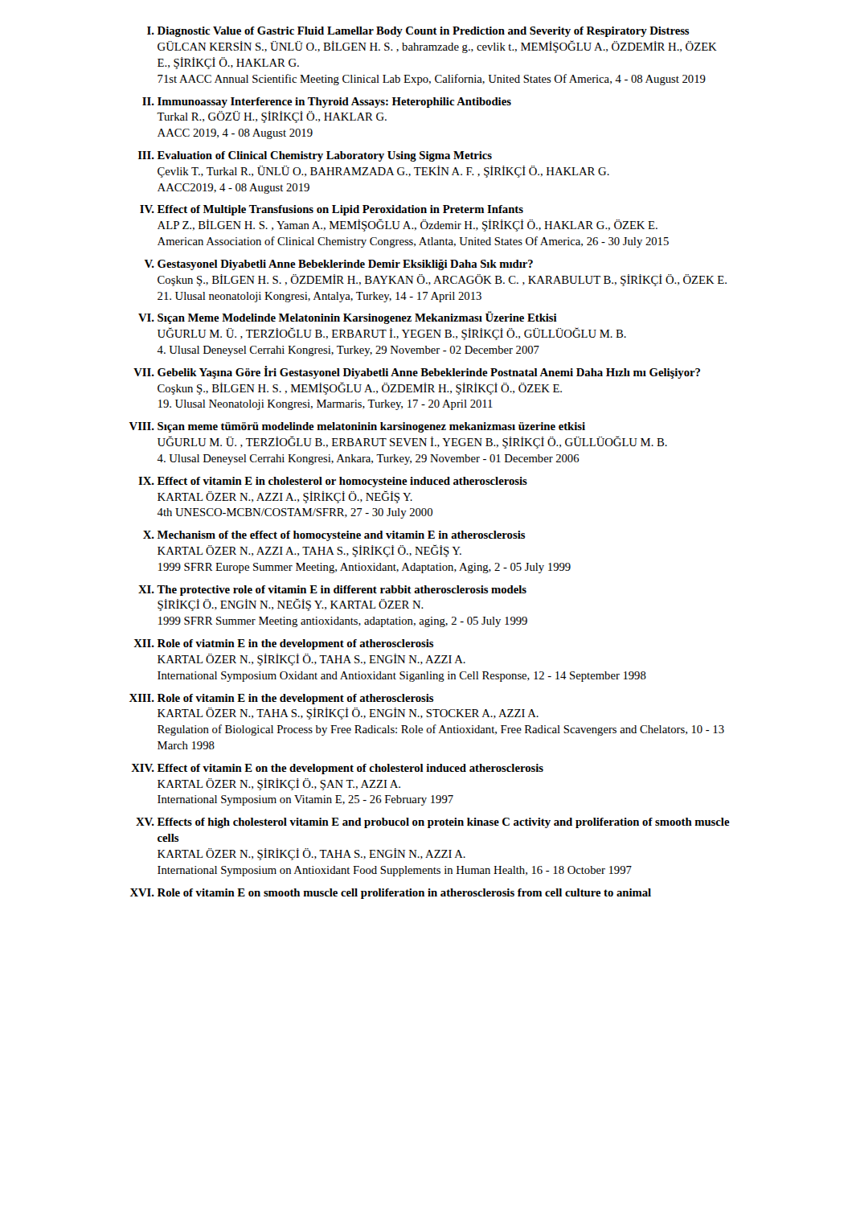Diagnostic Value of Gastric Fluid Lamellar Body Count in Prediction and Severity of Respiratory Distress GÜLCAN KERSİN S., ÜNLÜ O., BİLGEN H. S. , bahramzade g., cevlik t., MEMİŞOĞLU A., ÖZDEMİR H., ÖZEK E., ŞİRİKÇİ Ö., HAKLAR G. 71st AACC Annual Scientific Meeting Clinical Lab Expo, California, United States Of America, 4 - 08 August 2019
Immunoassay Interference in Thyroid Assays: Heterophilic Antibodies Turkal R., GÖZÜ H., ŞİRİKÇİ Ö., HAKLAR G. AACC 2019, 4 - 08 August 2019
Evaluation of Clinical Chemistry Laboratory Using Sigma Metrics Çevlik T., Turkal R., ÜNLÜ O., BAHRAMZADA G., TEKİN A. F. , ŞİRİKÇİ Ö., HAKLAR G. AACC2019, 4 - 08 August 2019
Effect of Multiple Transfusions on Lipid Peroxidation in Preterm Infants ALP Z., BİLGEN H. S. , Yaman A., MEMİŞOĞLU A., Özdemir H., ŞİRİKÇİ Ö., HAKLAR G., ÖZEK E. American Association of Clinical Chemistry Congress, Atlanta, United States Of America, 26 - 30 July 2015
Gestasyonel Diyabetli Anne Bebeklerinde Demir Eksikliği Daha Sık mıdır? Coşkun Ş., BİLGEN H. S. , ÖZDEMİR H., BAYKAN Ö., ARCAGÖK B. C. , KARABULUT B., ŞİRİKÇİ Ö., ÖZEK E. 21. Ulusal neonatoloji Kongresi, Antalya, Turkey, 14 - 17 April 2013
Sıçan Meme Modelinde Melatoninin Karsinogenez Mekanizması Üzerine Etkisi UĞURLU M. Ü. , TERZİOĞLU B., ERBARUT İ., YEGEN B., ŞİRİKÇİ Ö., GÜLLÜOĞLU M. B. 4. Ulusal Deneysel Cerrahi Kongresi, Turkey, 29 November - 02 December 2007
Gebelik Yaşına Göre İri Gestasyonel Diyabetli Anne Bebeklerinde Postnatal Anemi Daha Hızlı mı Gelişiyor? Coşkun Ş., BİLGEN H. S. , MEMİŞOĞLU A., ÖZDEMİR H., ŞİRİKÇİ Ö., ÖZEK E. 19. Ulusal Neonatoloji Kongresi, Marmaris, Turkey, 17 - 20 April 2011
Sıçan meme tümörü modelinde melatoninin karsinogenez mekanizması üzerine etkisi UĞURLU M. Ü. , TERZİOĞLU B., ERBARUT SEVEN İ., YEGEN B., ŞİRİKÇİ Ö., GÜLLÜOĞLU M. B. 4. Ulusal Deneysel Cerrahi Kongresi, Ankara, Turkey, 29 November - 01 December 2006
Effect of vitamin E in cholesterol or homocysteine induced atherosclerosis KARTAL ÖZER N., AZZI A., ŞİRİKÇİ Ö., NEĞİŞ Y. 4th UNESCO-MCBN/COSTAM/SFRR, 27 - 30 July 2000
Mechanism of the effect of homocysteine and vitamin E in atherosclerosis KARTAL ÖZER N., AZZI A., TAHA S., ŞİRİKÇİ Ö., NEĞİŞ Y. 1999 SFRR Europe Summer Meeting, Antioxidant, Adaptation, Aging, 2 - 05 July 1999
The protective role of vitamin E in different rabbit atherosclerosis models ŞİRİKÇİ Ö., ENGİN N., NEĞİŞ Y., KARTAL ÖZER N. 1999 SFRR Summer Meeting antioxidants, adaptation, aging, 2 - 05 July 1999
Role of viatmin E in the development of atherosclerosis KARTAL ÖZER N., ŞİRİKÇİ Ö., TAHA S., ENGİN N., AZZI A. International Symposium Oxidant and Antioxidant Siganling in Cell Response, 12 - 14 September 1998
Role of vitamin E in the development of atherosclerosis KARTAL ÖZER N., TAHA S., ŞİRİKÇİ Ö., ENGİN N., STOCKER A., AZZI A. Regulation of Biological Process by Free Radicals: Role of Antioxidant, Free Radical Scavengers and Chelators, 10 - 13 March 1998
Effect of vitamin E on the development of cholesterol induced atherosclerosis KARTAL ÖZER N., ŞİRİKÇİ Ö., ŞAN T., AZZI A. International Symposium on Vitamin E, 25 - 26 February 1997
Effects of high cholesterol vitamin E and probucol on protein kinase C activity and proliferation of smooth muscle cells KARTAL ÖZER N., ŞİRİKÇİ Ö., TAHA S., ENGİN N., AZZI A. International Symposium on Antioxidant Food Supplements in Human Health, 16 - 18 October 1997
Role of vitamin E on smooth muscle cell proliferation in atherosclerosis from cell culture to animal